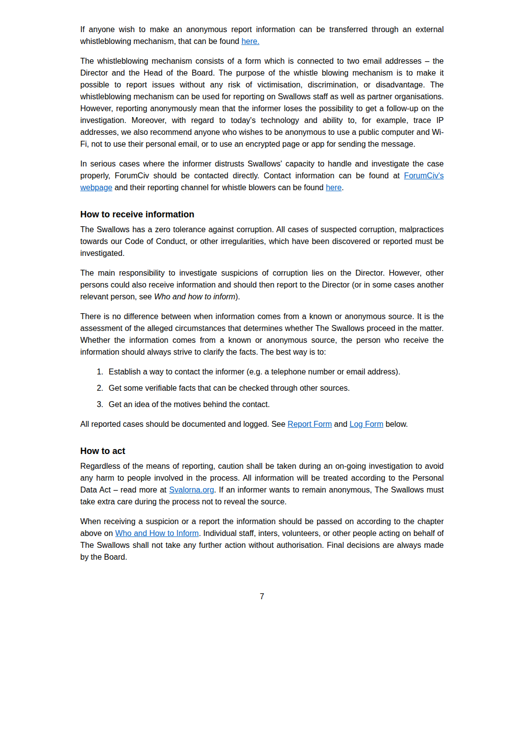If anyone wish to make an anonymous report information can be transferred through an external whistleblowing mechanism, that can be found here.
The whistleblowing mechanism consists of a form which is connected to two email addresses – the Director and the Head of the Board. The purpose of the whistle blowing mechanism is to make it possible to report issues without any risk of victimisation, discrimination, or disadvantage. The whistleblowing mechanism can be used for reporting on Swallows staff as well as partner organisations. However, reporting anonymously mean that the informer loses the possibility to get a follow-up on the investigation. Moreover, with regard to today's technology and ability to, for example, trace IP addresses, we also recommend anyone who wishes to be anonymous to use a public computer and Wi-Fi, not to use their personal email, or to use an encrypted page or app for sending the message.
In serious cases where the informer distrusts Swallows' capacity to handle and investigate the case properly, ForumCiv should be contacted directly. Contact information can be found at ForumCiv's webpage and their reporting channel for whistle blowers can be found here.
How to receive information
The Swallows has a zero tolerance against corruption. All cases of suspected corruption, malpractices towards our Code of Conduct, or other irregularities, which have been discovered or reported must be investigated.
The main responsibility to investigate suspicions of corruption lies on the Director. However, other persons could also receive information and should then report to the Director (or in some cases another relevant person, see Who and how to inform).
There is no difference between when information comes from a known or anonymous source. It is the assessment of the alleged circumstances that determines whether The Swallows proceed in the matter. Whether the information comes from a known or anonymous source, the person who receive the information should always strive to clarify the facts. The best way is to:
Establish a way to contact the informer (e.g. a telephone number or email address).
Get some verifiable facts that can be checked through other sources.
Get an idea of the motives behind the contact.
All reported cases should be documented and logged. See Report Form and Log Form below.
How to act
Regardless of the means of reporting, caution shall be taken during an on-going investigation to avoid any harm to people involved in the process. All information will be treated according to the Personal Data Act – read more at Svalorna.org. If an informer wants to remain anonymous, The Swallows must take extra care during the process not to reveal the source.
When receiving a suspicion or a report the information should be passed on according to the chapter above on Who and How to Inform. Individual staff, inters, volunteers, or other people acting on behalf of The Swallows shall not take any further action without authorisation. Final decisions are always made by the Board.
7